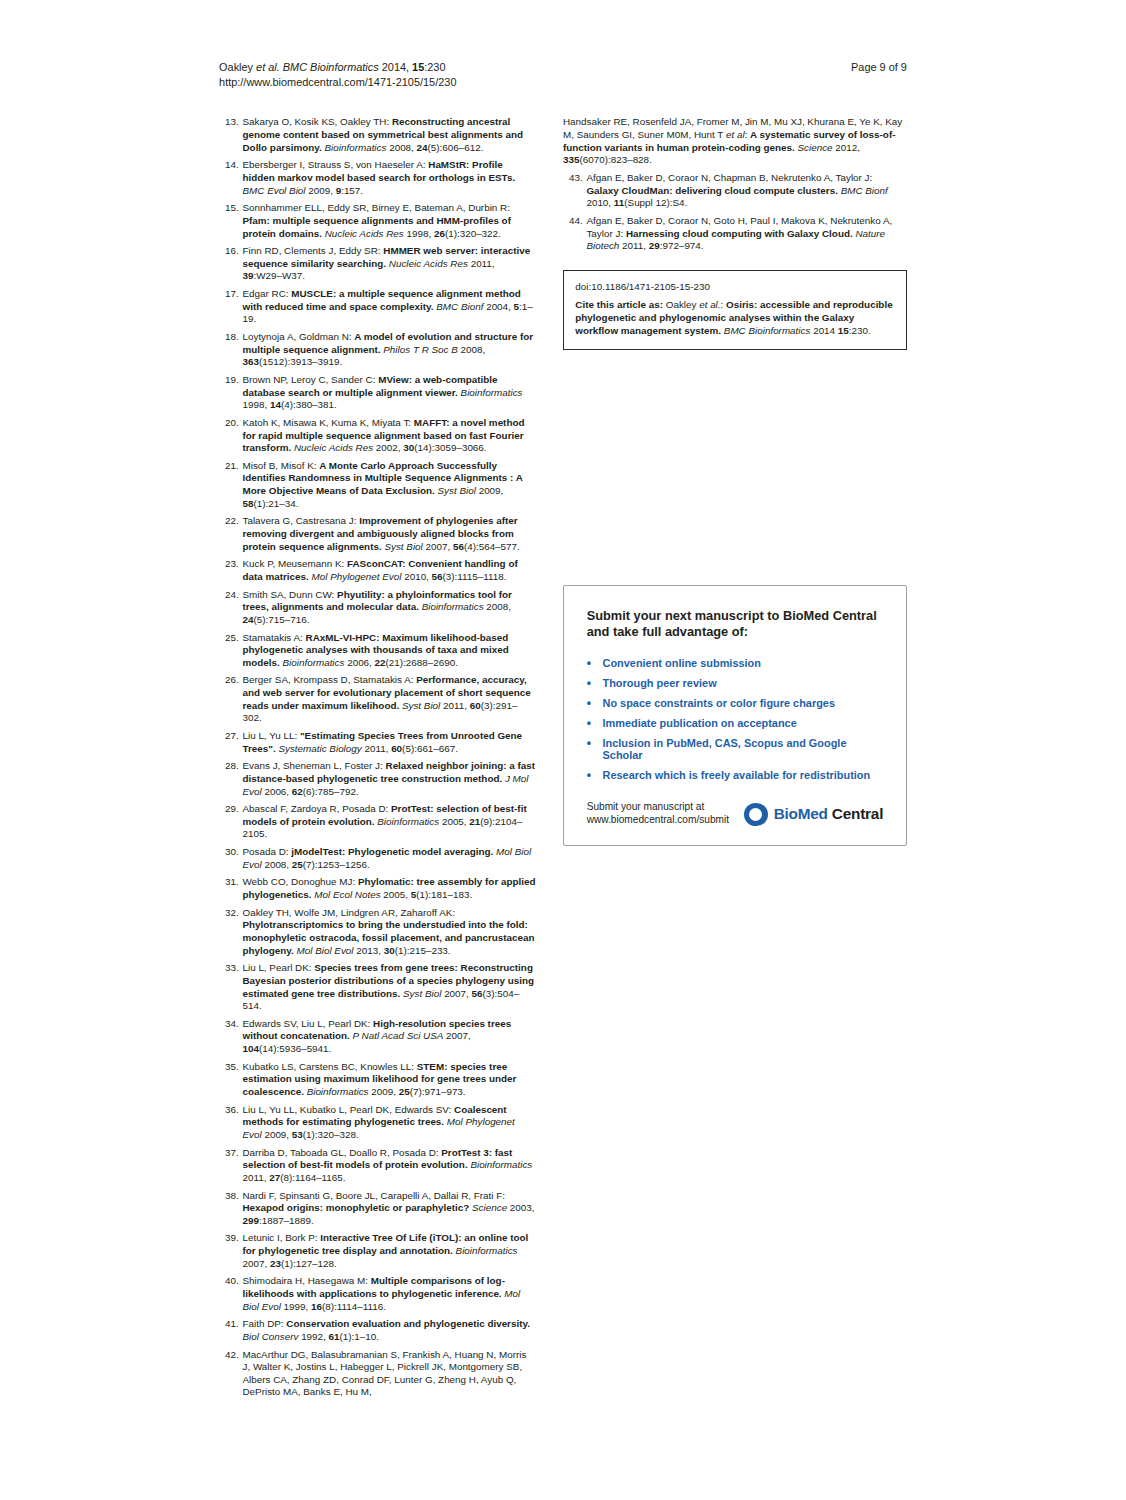Oakley et al. BMC Bioinformatics 2014, 15:230
http://www.biomedcentral.com/1471-2105/15/230
Page 9 of 9
13. Sakarya O, Kosik KS, Oakley TH: Reconstructing ancestral genome content based on symmetrical best alignments and Dollo parsimony. Bioinformatics 2008, 24(5):606–612.
14. Ebersberger I, Strauss S, von Haeseler A: HaMStR: Profile hidden markov model based search for orthologs in ESTs. BMC Evol Biol 2009, 9:157.
15. Sonnhammer ELL, Eddy SR, Birney E, Bateman A, Durbin R: Pfam: multiple sequence alignments and HMM-profiles of protein domains. Nucleic Acids Res 1998, 26(1):320–322.
16. Finn RD, Clements J, Eddy SR: HMMER web server: interactive sequence similarity searching. Nucleic Acids Res 2011, 39:W29–W37.
17. Edgar RC: MUSCLE: a multiple sequence alignment method with reduced time and space complexity. BMC Bionf 2004, 5:1–19.
18. Loytynoja A, Goldman N: A model of evolution and structure for multiple sequence alignment. Philos T R Soc B 2008, 363(1512):3913–3919.
19. Brown NP, Leroy C, Sander C: MView: a web-compatible database search or multiple alignment viewer. Bioinformatics 1998, 14(4):380–381.
20. Katoh K, Misawa K, Kuma K, Miyata T: MAFFT: a novel method for rapid multiple sequence alignment based on fast Fourier transform. Nucleic Acids Res 2002, 30(14):3059–3066.
21. Misof B, Misof K: A Monte Carlo Approach Successfully Identifies Randomness in Multiple Sequence Alignments : A More Objective Means of Data Exclusion. Syst Biol 2009, 58(1):21–34.
22. Talavera G, Castresana J: Improvement of phylogenies after removing divergent and ambiguously aligned blocks from protein sequence alignments. Syst Biol 2007, 56(4):564–577.
23. Kuck P, Meusemann K: FASconCAT: Convenient handling of data matrices. Mol Phylogenet Evol 2010, 56(3):1115–1118.
24. Smith SA, Dunn CW: Phyutility: a phyloinformatics tool for trees, alignments and molecular data. Bioinformatics 2008, 24(5):715–716.
25. Stamatakis A: RAxML-VI-HPC: Maximum likelihood-based phylogenetic analyses with thousands of taxa and mixed models. Bioinformatics 2006, 22(21):2688–2690.
26. Berger SA, Krompass D, Stamatakis A: Performance, accuracy, and web server for evolutionary placement of short sequence reads under maximum likelihood. Syst Biol 2011, 60(3):291–302.
27. Liu L, Yu LL: "Estimating Species Trees from Unrooted Gene Trees". Systematic Biology 2011, 60(5):661–667.
28. Evans J, Sheneman L, Foster J: Relaxed neighbor joining: a fast distance-based phylogenetic tree construction method. J Mol Evol 2006, 62(6):785–792.
29. Abascal F, Zardoya R, Posada D: ProtTest: selection of best-fit models of protein evolution. Bioinformatics 2005, 21(9):2104–2105.
30. Posada D: jModelTest: Phylogenetic model averaging. Mol Biol Evol 2008, 25(7):1253–1256.
31. Webb CO, Donoghue MJ: Phylomatic: tree assembly for applied phylogenetics. Mol Ecol Notes 2005, 5(1):181–183.
32. Oakley TH, Wolfe JM, Lindgren AR, Zaharoff AK: Phylotranscriptomics to bring the understudied into the fold: monophyletic ostracoda, fossil placement, and pancrustacean phylogeny. Mol Biol Evol 2013, 30(1):215–233.
33. Liu L, Pearl DK: Species trees from gene trees: Reconstructing Bayesian posterior distributions of a species phylogeny using estimated gene tree distributions. Syst Biol 2007, 56(3):504–514.
34. Edwards SV, Liu L, Pearl DK: High-resolution species trees without concatenation. P Natl Acad Sci USA 2007, 104(14):5936–5941.
35. Kubatko LS, Carstens BC, Knowles LL: STEM: species tree estimation using maximum likelihood for gene trees under coalescence. Bioinformatics 2009, 25(7):971–973.
36. Liu L, Yu LL, Kubatko L, Pearl DK, Edwards SV: Coalescent methods for estimating phylogenetic trees. Mol Phylogenet Evol 2009, 53(1):320–328.
37. Darriba D, Taboada GL, Doallo R, Posada D: ProtTest 3: fast selection of best-fit models of protein evolution. Bioinformatics 2011, 27(8):1164–1165.
38. Nardi F, Spinsanti G, Boore JL, Carapelli A, Dallai R, Frati F: Hexapod origins: monophyletic or paraphyletic? Science 2003, 299:1887–1889.
39. Letunic I, Bork P: Interactive Tree Of Life (iTOL): an online tool for phylogenetic tree display and annotation. Bioinformatics 2007, 23(1):127–128.
40. Shimodaira H, Hasegawa M: Multiple comparisons of log-likelihoods with applications to phylogenetic inference. Mol Biol Evol 1999, 16(8):1114–1116.
41. Faith DP: Conservation evaluation and phylogenetic diversity. Biol Conserv 1992, 61(1):1–10.
42. MacArthur DG, Balasubramanian S, Frankish A, Huang N, Morris J, Walter K, Jostins L, Habegger L, Pickrell JK, Montgomery SB, Albers CA, Zhang ZD, Conrad DF, Lunter G, Zheng H, Ayub Q, DePristo MA, Banks E, Hu M,
Handsaker RE, Rosenfeld JA, Fromer M, Jin M, Mu XJ, Khurana E, Ye K, Kay M, Saunders GI, Suner M0M, Hunt T et al: A systematic survey of loss-of-function variants in human protein-coding genes. Science 2012, 335(6070):823–828.
43. Afgan E, Baker D, Coraor N, Chapman B, Nekrutenko A, Taylor J: Galaxy CloudMan: delivering cloud compute clusters. BMC Bionf 2010, 11(Suppl 12):S4.
44. Afgan E, Baker D, Coraor N, Goto H, Paul I, Makova K, Nekrutenko A, Taylor J: Harnessing cloud computing with Galaxy Cloud. Nature Biotech 2011, 29:972–974.
doi:10.1186/1471-2105-15-230
Cite this article as: Oakley et al.: Osiris: accessible and reproducible phylogenetic and phylogenomic analyses within the Galaxy workflow management system. BMC Bioinformatics 2014 15:230.
Submit your next manuscript to BioMed Central
and take full advantage of:
Convenient online submission
Thorough peer review
No space constraints or color figure charges
Immediate publication on acceptance
Inclusion in PubMed, CAS, Scopus and Google Scholar
Research which is freely available for redistribution
Submit your manuscript at
www.biomedcentral.com/submit
BioMed Central